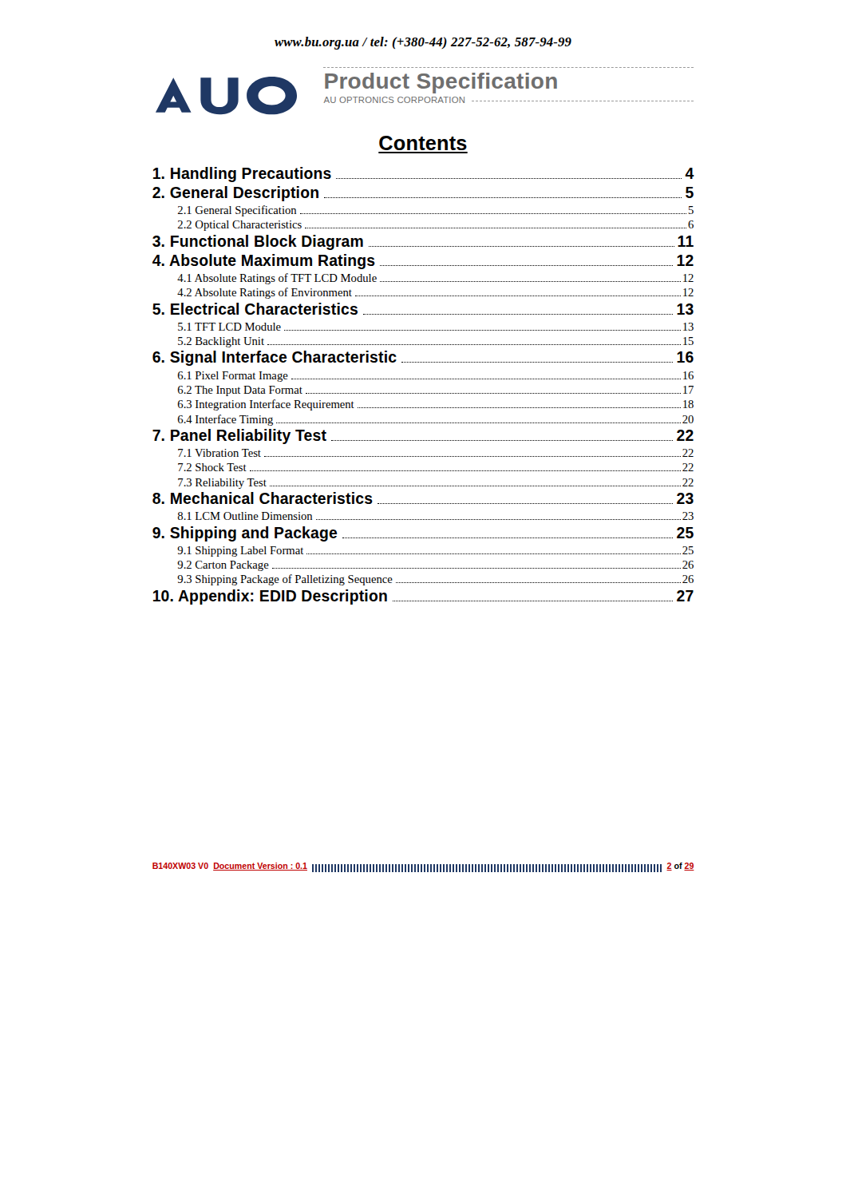www.bu.org.ua / tel: (+380-44) 227-52-62, 587-94-99
Product Specification
AU OPTRONICS CORPORATION
Contents
1. Handling Precautions 4
2. General Description 5
2.1 General Specification 5
2.2 Optical Characteristics 6
3. Functional Block Diagram 11
4. Absolute Maximum Ratings 12
4.1 Absolute Ratings of TFT LCD Module 12
4.2 Absolute Ratings of Environment 12
5. Electrical Characteristics 13
5.1 TFT LCD Module 13
5.2 Backlight Unit 15
6. Signal Interface Characteristic 16
6.1 Pixel Format Image 16
6.2 The Input Data Format 17
6.3 Integration Interface Requirement 18
6.4 Interface Timing 20
7. Panel Reliability Test 22
7.1 Vibration Test 22
7.2 Shock Test 22
7.3 Reliability Test 22
8. Mechanical Characteristics 23
8.1 LCM Outline Dimension 23
9. Shipping and Package 25
9.1 Shipping Label Format 25
9.2 Carton Package 26
9.3 Shipping Package of Palletizing Sequence 26
10. Appendix: EDID Description 27
B140XW03 V0 Document Version : 0.1
2 of 29